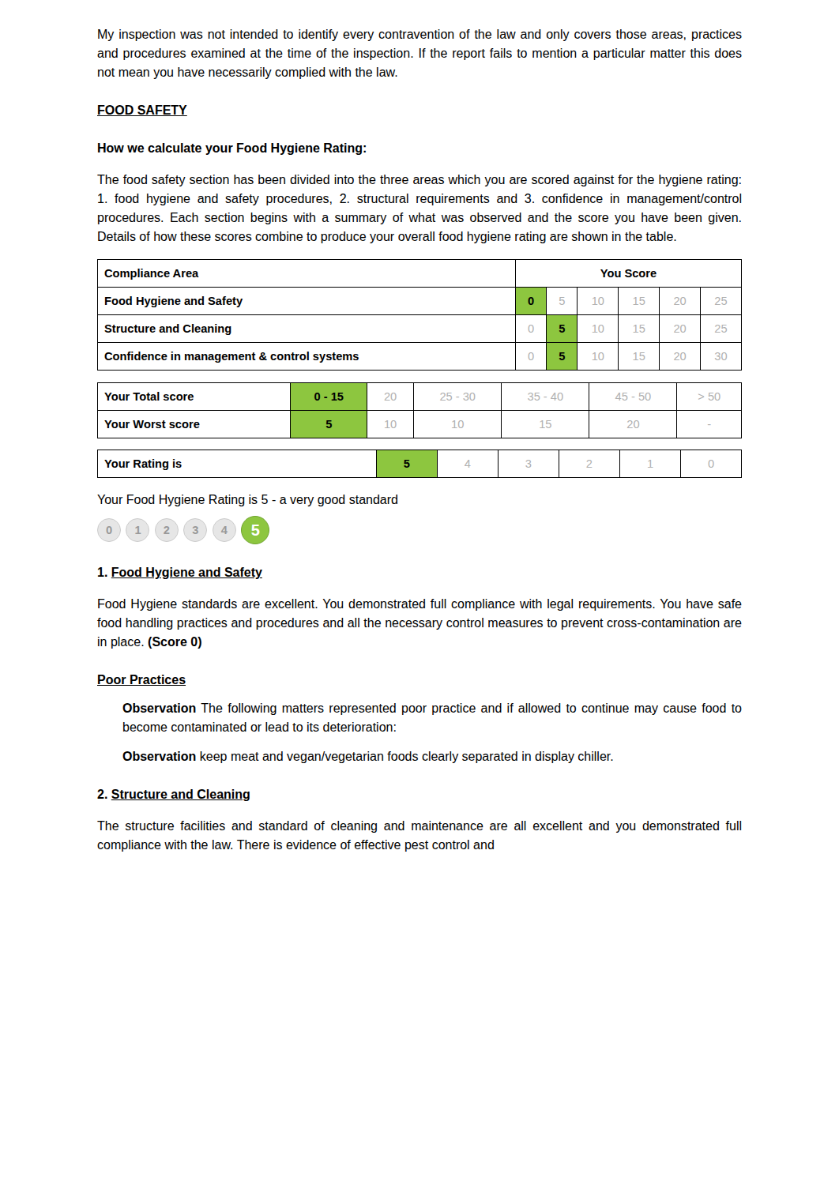My inspection was not intended to identify every contravention of the law and only covers those areas, practices and procedures examined at the time of the inspection. If the report fails to mention a particular matter this does not mean you have necessarily complied with the law.
FOOD SAFETY
How we calculate your Food Hygiene Rating:
The food safety section has been divided into the three areas which you are scored against for the hygiene rating: 1. food hygiene and safety procedures, 2. structural requirements and 3. confidence in management/control procedures. Each section begins with a summary of what was observed and the score you have been given. Details of how these scores combine to produce your overall food hygiene rating are shown in the table.
| Compliance Area | You Score |
| --- | --- |
| Food Hygiene and Safety | 0 | 5 | 10 | 15 | 20 | 25 |
| Structure and Cleaning | 0 | 5 | 10 | 15 | 20 | 25 |
| Confidence in management & control systems | 0 | 5 | 10 | 15 | 20 | 30 |
| Your Total score | 0 - 15 | 20 | 25 - 30 | 35 - 40 | 45 - 50 | > 50 |
| Your Worst score | 5 | 10 | 10 | 15 | 20 | - |
| Your Rating is | 5 | 4 | 3 | 2 | 1 | 0 |
Your Food Hygiene Rating is 5 - a very good standard
0 1 2 3 4 5
1. Food Hygiene and Safety
Food Hygiene standards are excellent. You demonstrated full compliance with legal requirements. You have safe food handling practices and procedures and all the necessary control measures to prevent cross-contamination are in place. (Score 0)
Poor Practices
Observation The following matters represented poor practice and if allowed to continue may cause food to become contaminated or lead to its deterioration:
Observation keep meat and vegan/vegetarian foods clearly separated in display chiller.
2. Structure and Cleaning
The structure facilities and standard of cleaning and maintenance are all excellent and you demonstrated full compliance with the law. There is evidence of effective pest control and